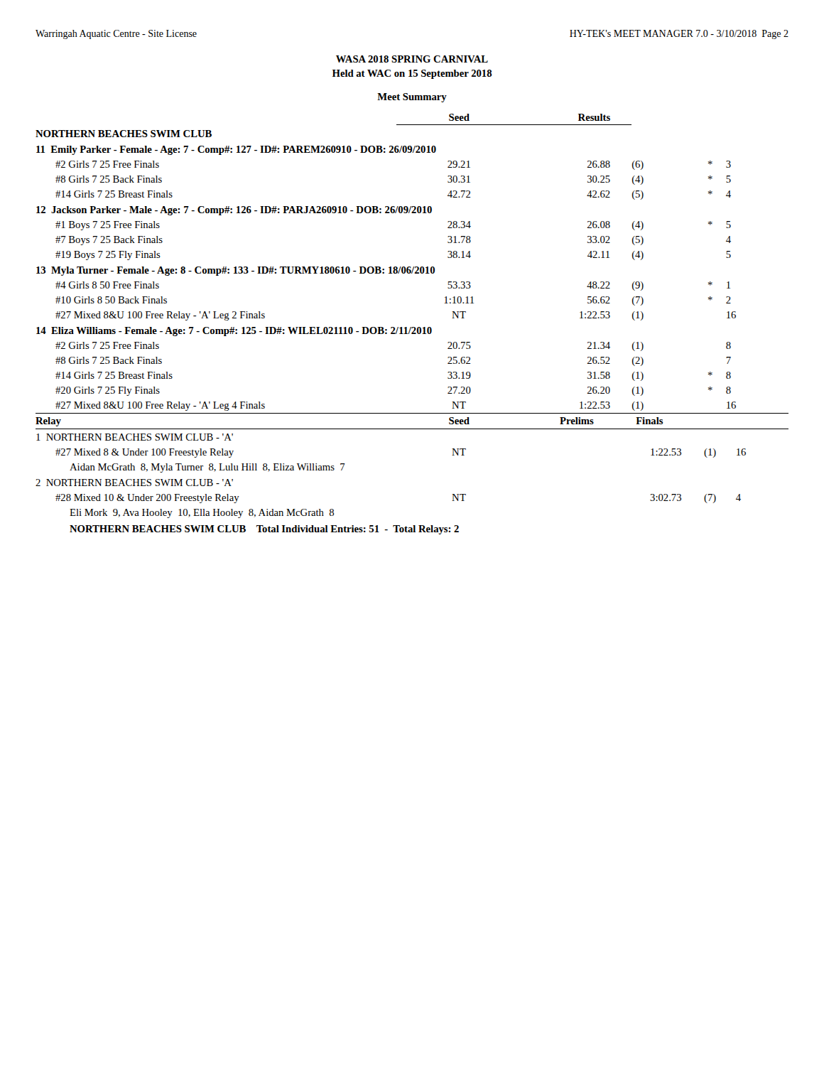Warringah Aquatic Centre - Site License
HY-TEK's MEET MANAGER 7.0 - 3/10/2018 Page 2
WASA 2018 SPRING CARNIVAL
Held at WAC on 15 September 2018
Meet Summary
| | Seed | Results | | | |
| --- | --- | --- | --- | --- | --- |
| NORTHERN BEACHES SWIM CLUB |
| 11 Emily Parker - Female - Age: 7 - Comp#: 127 - ID#: PAREM260910 - DOB: 26/09/2010 |
| #2 Girls 7 25 Free Finals | 29.21 | 26.88 | (6) | * | 3 |
| #8 Girls 7 25 Back Finals | 30.31 | 30.25 | (4) | * | 5 |
| #14 Girls 7 25 Breast Finals | 42.72 | 42.62 | (5) | * | 4 |
| 12 Jackson Parker - Male - Age: 7 - Comp#: 126 - ID#: PARJA260910 - DOB: 26/09/2010 |
| #1 Boys 7 25 Free Finals | 28.34 | 26.08 | (4) | * | 5 |
| #7 Boys 7 25 Back Finals | 31.78 | 33.02 | (5) | | 4 |
| #19 Boys 7 25 Fly Finals | 38.14 | 42.11 | (4) | | 5 |
| 13 Myla Turner - Female - Age: 8 - Comp#: 133 - ID#: TURMY180610 - DOB: 18/06/2010 |
| #4 Girls 8 50 Free Finals | 53.33 | 48.22 | (9) | * | 1 |
| #10 Girls 8 50 Back Finals | 1:10.11 | 56.62 | (7) | * | 2 |
| #27 Mixed 8&U 100 Free Relay - 'A' Leg 2 Finals | NT | 1:22.53 | (1) | | 16 |
| 14 Eliza Williams - Female - Age: 7 - Comp#: 125 - ID#: WILEL021110 - DOB: 2/11/2010 |
| #2 Girls 7 25 Free Finals | 20.75 | 21.34 | (1) | | 8 |
| #8 Girls 7 25 Back Finals | 25.62 | 26.52 | (2) | | 7 |
| #14 Girls 7 25 Breast Finals | 33.19 | 31.58 | (1) | * | 8 |
| #20 Girls 7 25 Fly Finals | 27.20 | 26.20 | (1) | * | 8 |
| #27 Mixed 8&U 100 Free Relay - 'A' Leg 4 Finals | NT | 1:22.53 | (1) | | 16 |
| Relay | Seed | Prelims | Finals |
| --- | --- | --- | --- |
| 1 NORTHERN BEACHES SWIM CLUB - 'A' |
| #27 Mixed 8 & Under 100 Freestyle Relay | NT | | 1:22.53 | (1) | 16 |
| Aidan McGrath 8, Myla Turner 8, Lulu Hill 8, Eliza Williams 7 |
| 2 NORTHERN BEACHES SWIM CLUB - 'A' |
| #28 Mixed 10 & Under 200 Freestyle Relay | NT | | 3:02.73 | (7) | 4 |
| Eli Mork 9, Ava Hooley 10, Ella Hooley 8, Aidan McGrath 8 |
| NORTHERN BEACHES SWIM CLUB Total Individual Entries: 51 - Total Relays: 2 |